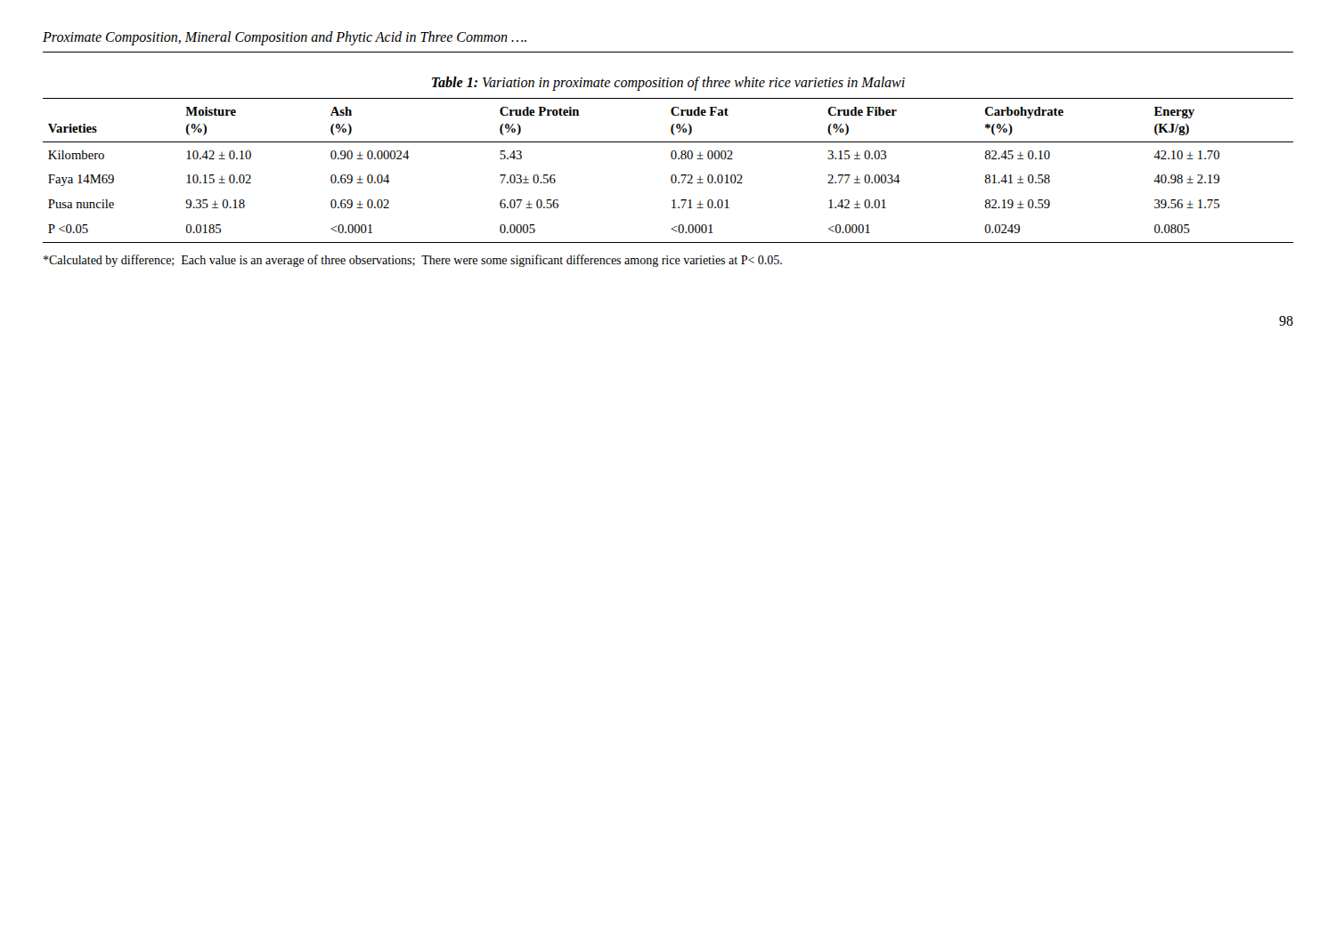Proximate Composition, Mineral Composition and Phytic Acid in Three Common ….
Table 1: Variation in proximate composition of three white rice varieties in Malawi
| Varieties | Moisture (%) | Ash (%) | Crude Protein (%) | Crude Fat (%) | Crude Fiber (%) | Carbohydrate *(%) | Energy (KJ/g) |
| --- | --- | --- | --- | --- | --- | --- | --- |
| Kilombero | 10.42 ± 0.10 | 0.90 ± 0.00024 | 5.43 | 0.80 ± 0002 | 3.15 ± 0.03 | 82.45 ± 0.10 | 42.10 ± 1.70 |
| Faya 14M69 | 10.15 ± 0.02 | 0.69 ± 0.04 | 7.03± 0.56 | 0.72 ± 0.0102 | 2.77 ± 0.0034 | 81.41 ± 0.58 | 40.98 ± 2.19 |
| Pusa nuncile | 9.35 ± 0.18 | 0.69 ± 0.02 | 6.07 ± 0.56 | 1.71 ± 0.01 | 1.42 ± 0.01 | 82.19 ± 0.59 | 39.56 ± 1.75 |
| P <0.05 | 0.0185 | <0.0001 | 0.0005 | <0.0001 | <0.0001 | 0.0249 | 0.0805 |
*Calculated by difference; Each value is an average of three observations; There were some significant differences among rice varieties at P< 0.05.
98